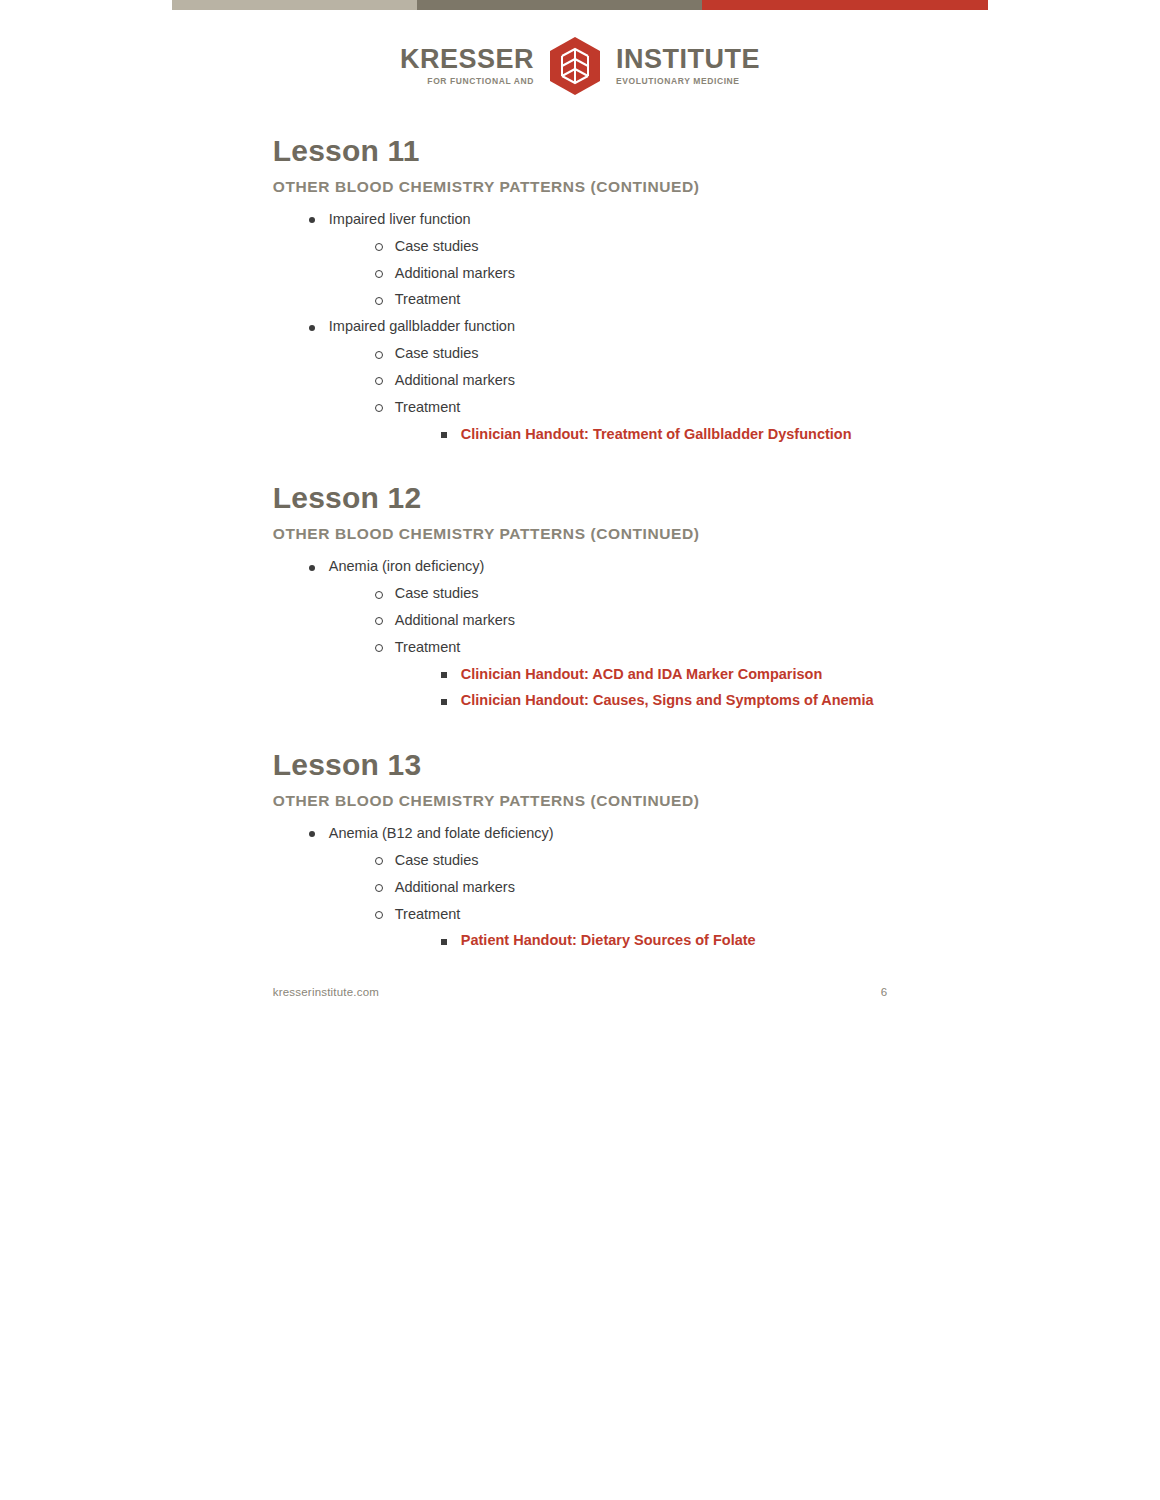KRESSER FOR FUNCTIONAL AND
INSTITUTE EVOLUTIONARY MEDICINE
Lesson 11
Other Blood Chemistry Patterns (continued)
Impaired liver function
Case studies
Additional markers
Treatment
Impaired gallbladder function
Case studies
Additional markers
Treatment
Clinician Handout: Treatment of Gallbladder Dysfunction
Lesson 12
Other Blood Chemistry Patterns (continued)
Anemia (iron deficiency)
Case studies
Additional markers
Treatment
Clinician Handout: ACD and IDA Marker Comparison
Clinician Handout: Causes, Signs and Symptoms of Anemia
Lesson 13
Other Blood Chemistry Patterns (continued)
Anemia (B12 and folate deficiency)
Case studies
Additional markers
Treatment
Patient Handout: Dietary Sources of Folate
kresserinstitute.com
6